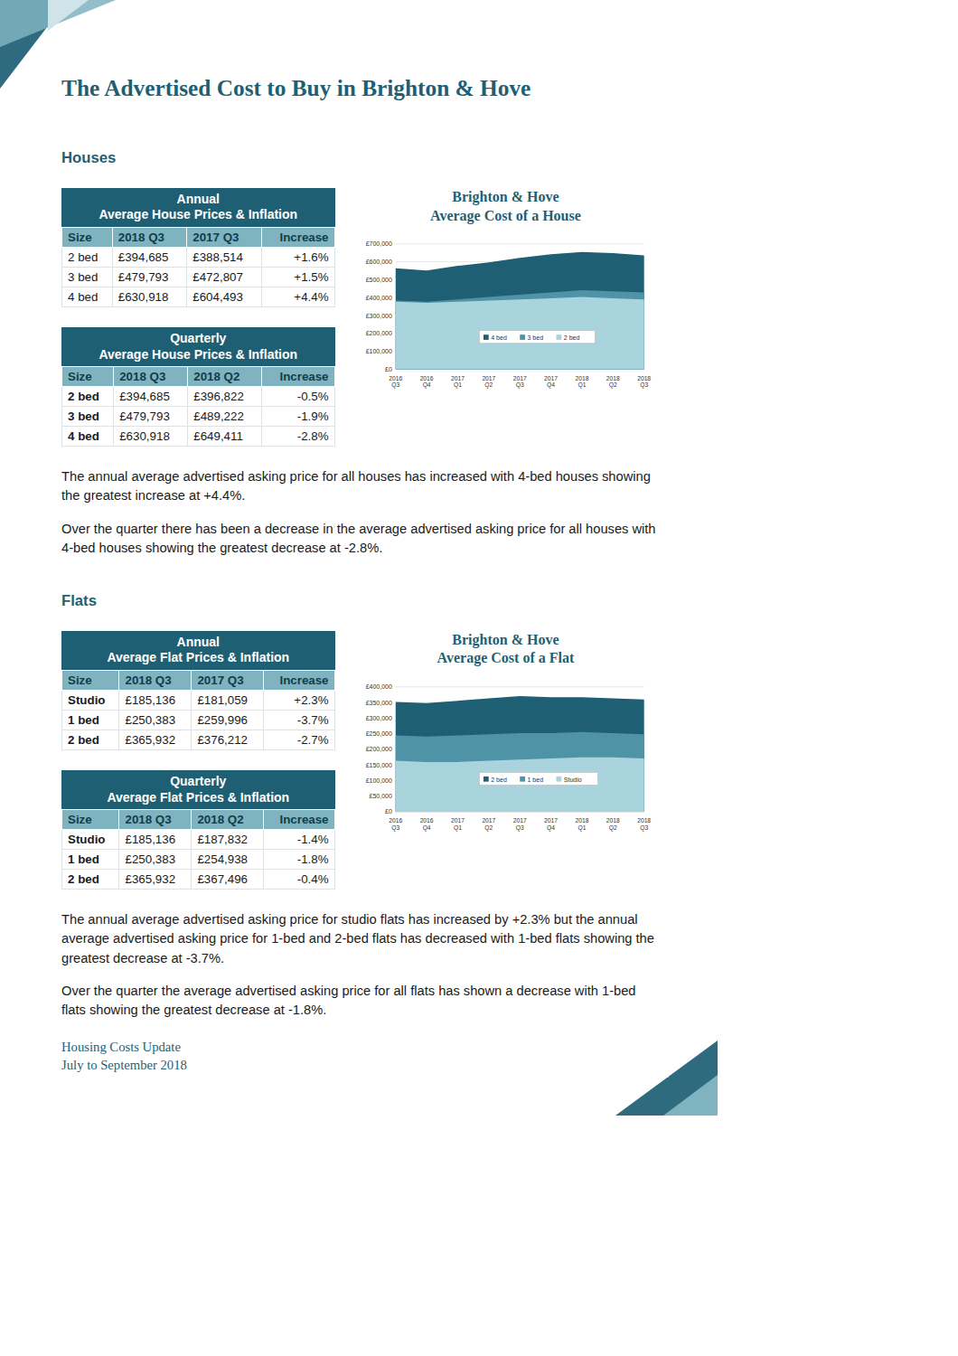The Advertised Cost to Buy in Brighton & Hove
Houses
Annual Average House Prices & Inflation
| Size | 2018 Q3 | 2017 Q3 | Increase |
| --- | --- | --- | --- |
| 2 bed | £394,685 | £388,514 | +1.6% |
| 3 bed | £479,793 | £472,807 | +1.5% |
| 4 bed | £630,918 | £604,493 | +4.4% |
Quarterly Average House Prices & Inflation
| Size | 2018 Q3 | 2018 Q2 | Increase |
| --- | --- | --- | --- |
| 2 bed | £394,685 | £396,822 | -0.5% |
| 3 bed | £479,793 | £489,222 | -1.9% |
| 4 bed | £630,918 | £649,411 | -2.8% |
Brighton & Hove
Average Cost of a House
£700,000 £600,000 £500,000 £400,000 £300,000 £200,000 £100,000 £0 4 bed 3 bed 2 bed 2016Q3 2016Q4 2017Q1 2017Q2 2017Q3 2017Q4 2018Q1 2018Q2 2018Q3
The annual average advertised asking price for all houses has increased with 4-bed houses showing the greatest increase at +4.4%.
Over the quarter there has been a decrease in the average advertised asking price for all houses with 4-bed houses showing the greatest decrease at -2.8%.
Flats
Annual Average Flat Prices & Inflation
| Size | 2018 Q3 | 2017 Q3 | Increase |
| --- | --- | --- | --- |
| Studio | £185,136 | £181,059 | +2.3% |
| 1 bed | £250,383 | £259,996 | -3.7% |
| 2 bed | £365,932 | £376,212 | -2.7% |
Quarterly Average Flat Prices & Inflation
| Size | 2018 Q3 | 2018 Q2 | Increase |
| --- | --- | --- | --- |
| Studio | £185,136 | £187,832 | -1.4% |
| 1 bed | £250,383 | £254,938 | -1.8% |
| 2 bed | £365,932 | £367,496 | -0.4% |
Brighton & Hove
Average Cost of a Flat
£400,000 £350,000 £300,000 £250,000 £200,000 £150,000 £100,000 £50,000 £0 2 bed 1 bed Studio 2016Q3 2016Q4 2017Q1 2017Q2 2017Q3 2017Q4 2018Q1 2018Q2 2018Q3
The annual average advertised asking price for studio flats has increased by +2.3% but the annual average advertised asking price for 1-bed and 2-bed flats has decreased with 1-bed flats showing the greatest decrease at -3.7%.
Over the quarter the average advertised asking price for all flats has shown a decrease with 1-bed flats showing the greatest decrease at -1.8%.
Housing Costs Update
July to September 2018
4